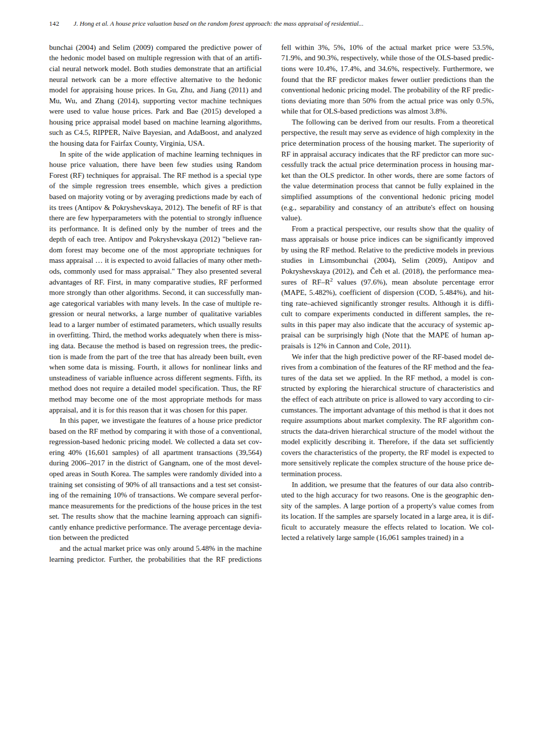142 J. Hong et al. A house price valuation based on the random forest approach: the mass appraisal of residential...
bunchai (2004) and Selim (2009) compared the predictive power of the hedonic model based on multiple regression with that of an artificial neural network model. Both studies demonstrate that an artificial neural network can be a more effective alternative to the hedonic model for appraising house prices. In Gu, Zhu, and Jiang (2011) and Mu, Wu, and Zhang (2014), supporting vector machine techniques were used to value house prices. Park and Bae (2015) developed a housing price appraisal model based on machine learning algorithms, such as C4.5, RIPPER, Naïve Bayesian, and AdaBoost, and analyzed the housing data for Fairfax County, Virginia, USA.
In spite of the wide application of machine learning techniques in house price valuation, there have been few studies using Random Forest (RF) techniques for appraisal. The RF method is a special type of the simple regression trees ensemble, which gives a prediction based on majority voting or by averaging predictions made by each of its trees (Antipov & Pokryshevskaya, 2012). The benefit of RF is that there are few hyperparameters with the potential to strongly influence its performance. It is defined only by the number of trees and the depth of each tree. Antipov and Pokryshevskaya (2012) "believe random forest may become one of the most appropriate techniques for mass appraisal … it is expected to avoid fallacies of many other methods, commonly used for mass appraisal." They also presented several advantages of RF. First, in many comparative studies, RF performed more strongly than other algorithms. Second, it can successfully manage categorical variables with many levels. In the case of multiple regression or neural networks, a large number of qualitative variables lead to a larger number of estimated parameters, which usually results in overfitting. Third, the method works adequately when there is missing data. Because the method is based on regression trees, the prediction is made from the part of the tree that has already been built, even when some data is missing. Fourth, it allows for nonlinear links and unsteadiness of variable influence across different segments. Fifth, its method does not require a detailed model specification. Thus, the RF method may become one of the most appropriate methods for mass appraisal, and it is for this reason that it was chosen for this paper.
In this paper, we investigate the features of a house price predictor based on the RF method by comparing it with those of a conventional, regression-based hedonic pricing model. We collected a data set covering 40% (16,601 samples) of all apartment transactions (39,564) during 2006–2017 in the district of Gangnam, one of the most developed areas in South Korea. The samples were randomly divided into a training set consisting of 90% of all transactions and a test set consisting of the remaining 10% of transactions. We compare several performance measurements for the predictions of the house prices in the test set. The results show that the machine learning approach can significantly enhance predictive performance. The average percentage deviation between the predicted
and the actual market price was only around 5.48% in the machine learning predictor. Further, the probabilities that the RF predictions fell within 3%, 5%, 10% of the actual market price were 53.5%, 71.9%, and 90.3%, respectively, while those of the OLS-based predictions were 10.4%, 17.4%, and 34.6%, respectively. Furthermore, we found that the RF predictor makes fewer outlier predictions than the conventional hedonic pricing model. The probability of the RF predictions deviating more than 50% from the actual price was only 0.5%, while that for OLS-based predictions was almost 3.8%.
The following can be derived from our results. From a theoretical perspective, the result may serve as evidence of high complexity in the price determination process of the housing market. The superiority of RF in appraisal accuracy indicates that the RF predictor can more successfully track the actual price determination process in housing market than the OLS predictor. In other words, there are some factors of the value determination process that cannot be fully explained in the simplified assumptions of the conventional hedonic pricing model (e.g., separability and constancy of an attribute's effect on housing value).
From a practical perspective, our results show that the quality of mass appraisals or house price indices can be significantly improved by using the RF method. Relative to the predictive models in previous studies in Limsombunchai (2004), Selim (2009), Antipov and Pokryshevskaya (2012), and Čeh et al. (2018), the performance measures of RF–R2 values (97.6%), mean absolute percentage error (MAPE, 5.482%), coefficient of dispersion (COD, 5.484%), and hitting rate–achieved significantly stronger results. Although it is difficult to compare experiments conducted in different samples, the results in this paper may also indicate that the accuracy of systemic appraisal can be surprisingly high (Note that the MAPE of human appraisals is 12% in Cannon and Cole, 2011).
We infer that the high predictive power of the RF-based model derives from a combination of the features of the RF method and the features of the data set we applied. In the RF method, a model is constructed by exploring the hierarchical structure of characteristics and the effect of each attribute on price is allowed to vary according to circumstances. The important advantage of this method is that it does not require assumptions about market complexity. The RF algorithm constructs the data-driven hierarchical structure of the model without the model explicitly describing it. Therefore, if the data set sufficiently covers the characteristics of the property, the RF model is expected to more sensitively replicate the complex structure of the house price determination process.
In addition, we presume that the features of our data also contributed to the high accuracy for two reasons. One is the geographic density of the samples. A large portion of a property's value comes from its location. If the samples are sparsely located in a large area, it is difficult to accurately measure the effects related to location. We collected a relatively large sample (16,061 samples trained) in a